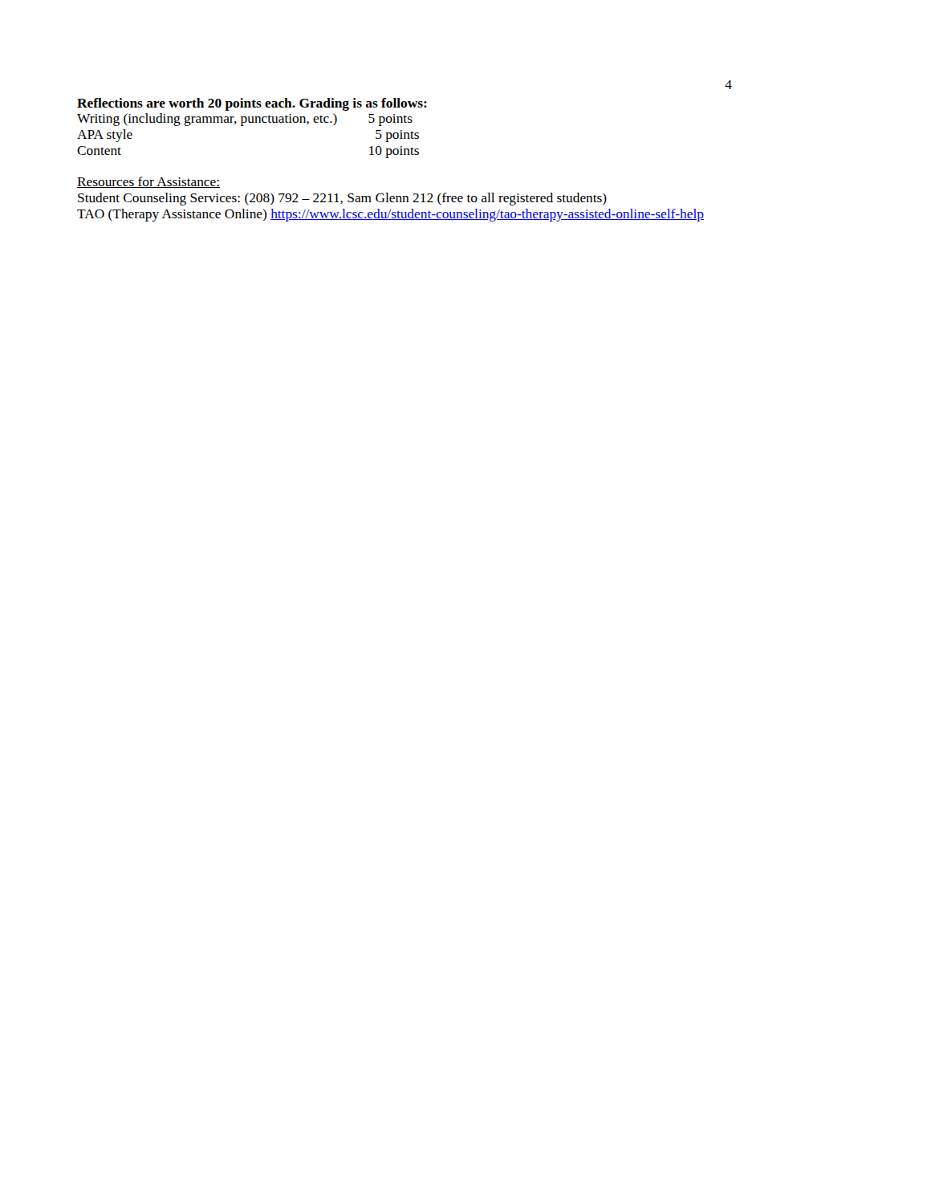4
Reflections are worth 20 points each. Grading is as follows:
| Writing (including grammar, punctuation, etc.) | 5 points |
| APA style | 5 points |
| Content | 10 points |
Resources for Assistance:
Student Counseling Services: (208) 792 – 2211, Sam Glenn 212 (free to all registered students)
TAO (Therapy Assistance Online) https://www.lcsc.edu/student-counseling/tao-therapy-assisted-online-self-help